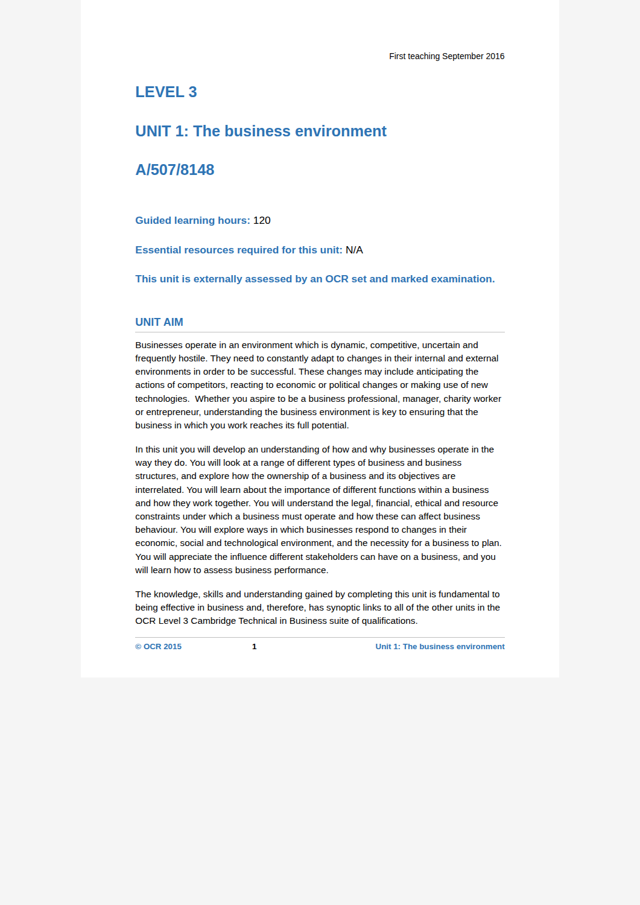First teaching September 2016
LEVEL 3
UNIT 1: The business environment
A/507/8148
Guided learning hours: 120
Essential resources required for this unit: N/A
This unit is externally assessed by an OCR set and marked examination.
UNIT AIM
Businesses operate in an environment which is dynamic, competitive, uncertain and frequently hostile. They need to constantly adapt to changes in their internal and external environments in order to be successful. These changes may include anticipating the actions of competitors, reacting to economic or political changes or making use of new technologies. Whether you aspire to be a business professional, manager, charity worker or entrepreneur, understanding the business environment is key to ensuring that the business in which you work reaches its full potential.
In this unit you will develop an understanding of how and why businesses operate in the way they do. You will look at a range of different types of business and business structures, and explore how the ownership of a business and its objectives are interrelated. You will learn about the importance of different functions within a business and how they work together. You will understand the legal, financial, ethical and resource constraints under which a business must operate and how these can affect business behaviour. You will explore ways in which businesses respond to changes in their economic, social and technological environment, and the necessity for a business to plan. You will appreciate the influence different stakeholders can have on a business, and you will learn how to assess business performance.
The knowledge, skills and understanding gained by completing this unit is fundamental to being effective in business and, therefore, has synoptic links to all of the other units in the OCR Level 3 Cambridge Technical in Business suite of qualifications.
© OCR 2015 1 Unit 1: The business environment